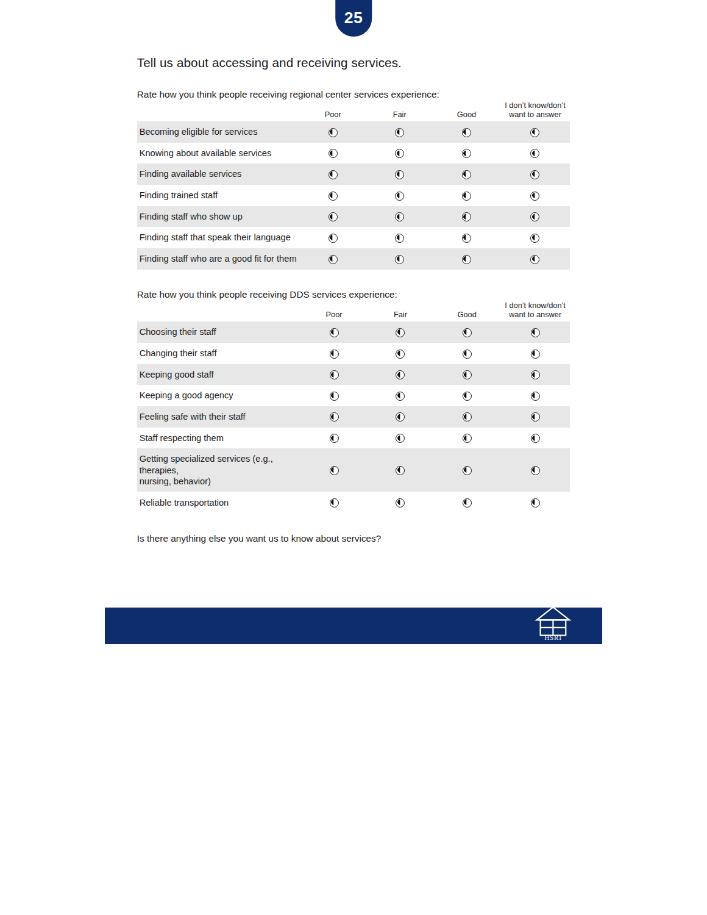25
Tell us about accessing and receiving services.
Rate how you think people receiving regional center services experience:
| | Poor | Fair | Good | I don’t know/don’t want to answer |
| --- | --- | --- | --- | --- |
| Becoming eligible for services | | | | |
| Knowing about available services | | | | |
| Finding available services | | | | |
| Finding trained staff | | | | |
| Finding staff who show up | | | | |
| Finding staff that speak their language | | | | |
| Finding staff who are a good fit for them | | | | |
Rate how you think people receiving DDS services experience:
| | Poor | Fair | Good | I don’t know/don’t want to answer |
| --- | --- | --- | --- | --- |
| Choosing their staff | | | | |
| Changing their staff | | | | |
| Keeping good staff | | | | |
| Keeping a good agency | | | | |
| Feeling safe with their staff | | | | |
| Staff respecting them | | | | |
| Getting specialized services (e.g., therapies, nursing, behavior) | | | | |
| Reliable transportation | | | | |
Is there anything else you want us to know about services?
HSRI